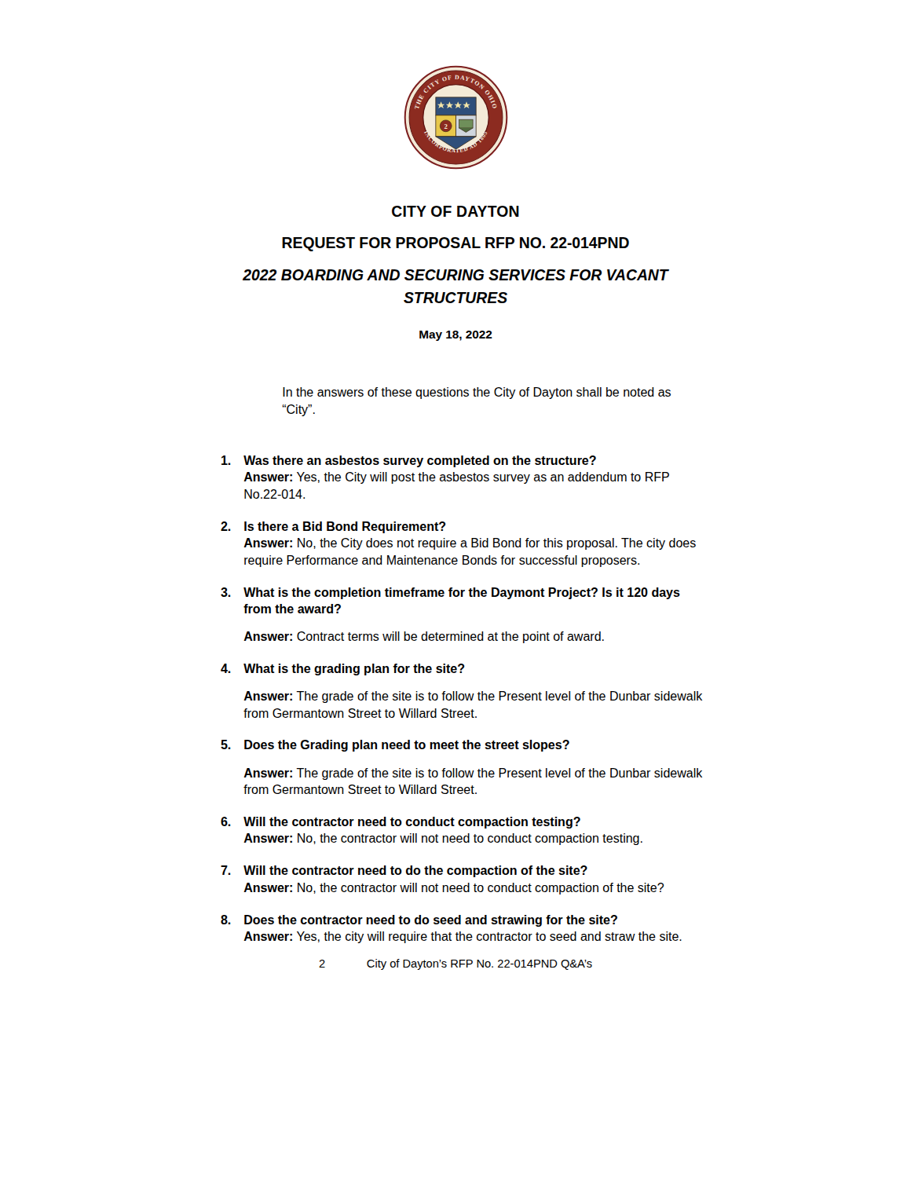THE CITY OF DAYTON OHIO INCORPORATED AD 1805 2
CITY OF DAYTON
REQUEST FOR PROPOSAL RFP NO. 22-014PND
2022 BOARDING AND SECURING SERVICES FOR VACANT STRUCTURES
May 18, 2022
In the answers of these questions the City of Dayton shall be noted as “City”.
Was there an asbestos survey completed on the structure?
Answer: Yes, the City will post the asbestos survey as an addendum to RFP No.22-014.
Is there a Bid Bond Requirement?
Answer: No, the City does not require a Bid Bond for this proposal. The city does require Performance and Maintenance Bonds for successful proposers.
What is the completion timeframe for the Daymont Project? Is it 120 days from the award?
Answer: Contract terms will be determined at the point of award.
What is the grading plan for the site?
Answer: The grade of the site is to follow the Present level of the Dunbar sidewalk from Germantown Street to Willard Street.
Does the Grading plan need to meet the street slopes?
Answer: The grade of the site is to follow the Present level of the Dunbar sidewalk from Germantown Street to Willard Street.
Will the contractor need to conduct compaction testing?
Answer: No, the contractor will not need to conduct compaction testing.
Will the contractor need to do the compaction of the site?
Answer: No, the contractor will not need to conduct compaction of the site?
Does the contractor need to do seed and strawing for the site?
Answer: Yes, the city will require that the contractor to seed and straw the site.
2 City of Dayton’s RFP No. 22-014PND Q&A’s